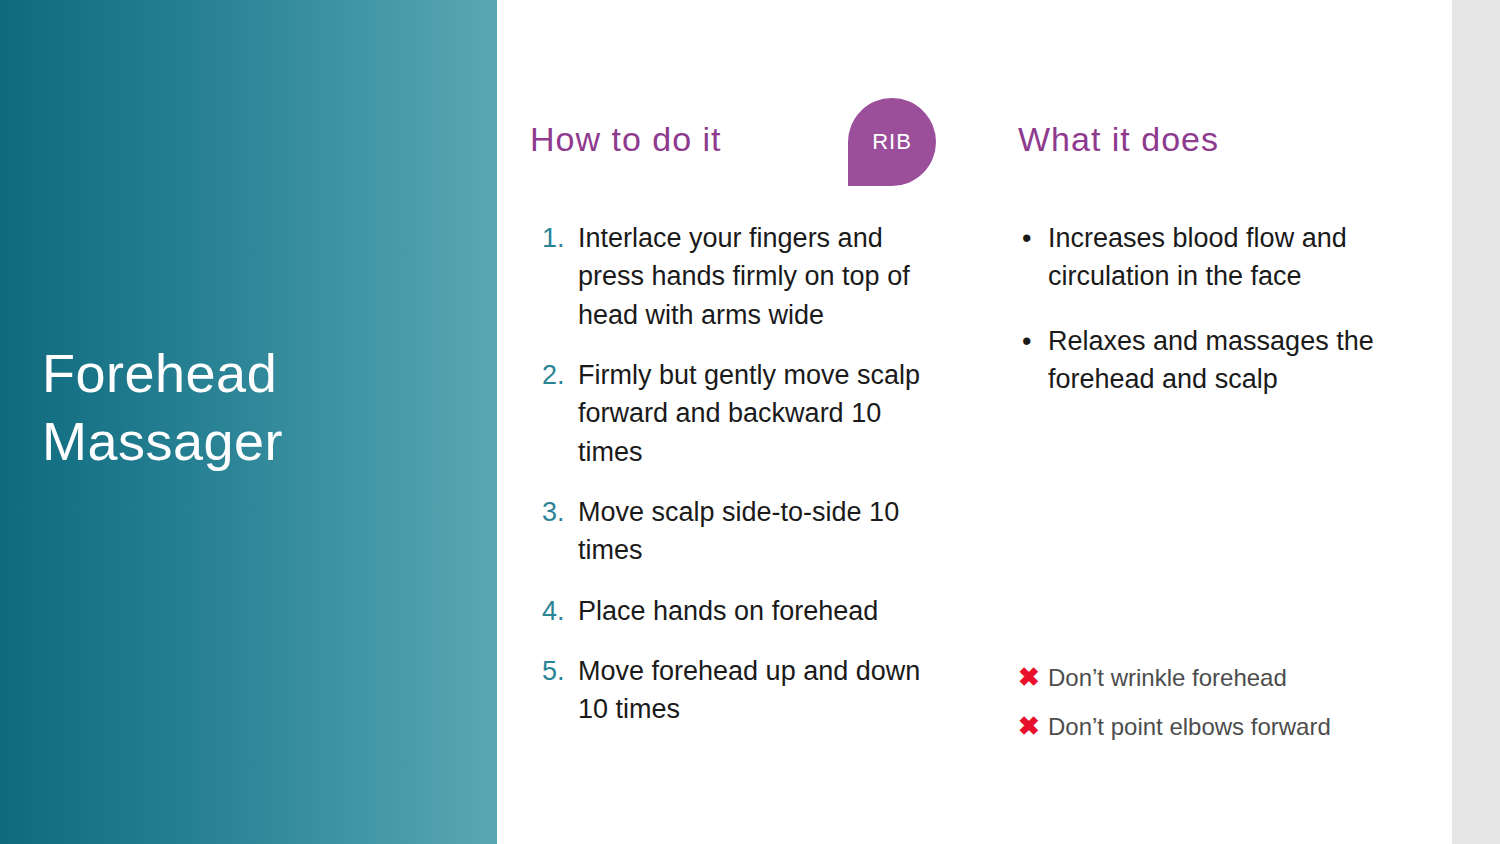Forehead
Massager
RIB
How to do it
Interlace your fingers and press hands firmly on top of head with arms wide
Firmly but gently move scalp forward and backward 10 times
Move scalp side-to-side 10 times
Place hands on forehead
Move forehead up and down 10 times
What it does
Increases blood flow and circulation in the face
Relaxes and massages the forehead and scalp
✖Don’t wrinkle forehead
✖Don’t point elbows forward